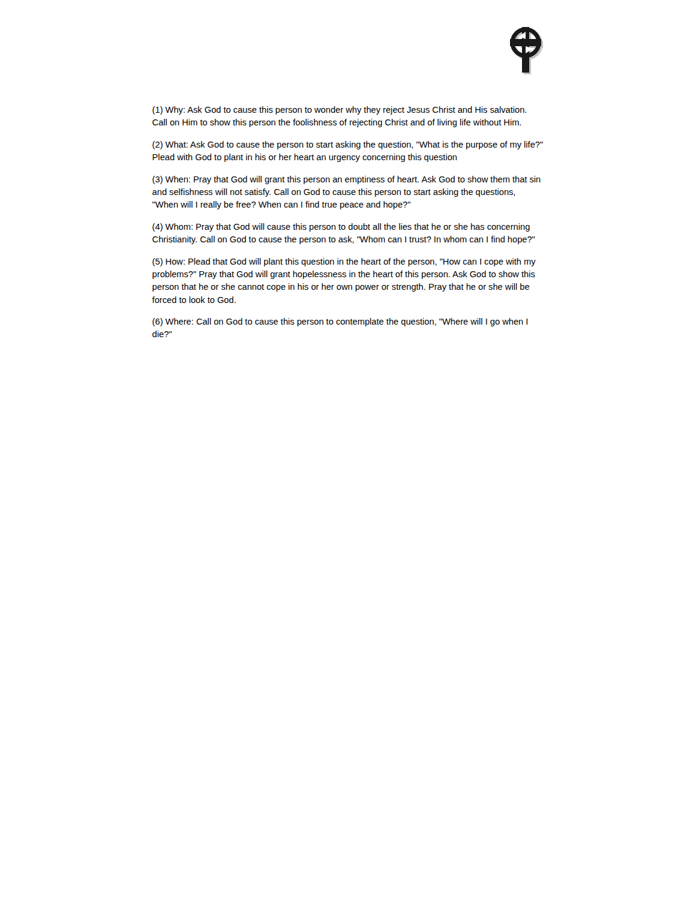(1) Why: Ask God to cause this person to wonder why they reject Jesus Christ and His salvation. Call on Him to show this person the foolishness of rejecting Christ and of living life without Him.
(2) What: Ask God to cause the person to start asking the question, "What is the purpose of my life?" Plead with God to plant in his or her heart an urgency concerning this question
(3) When: Pray that God will grant this person an emptiness of heart. Ask God to show them that sin and selfishness will not satisfy. Call on God to cause this person to start asking the questions, "When will I really be free? When can I find true peace and hope?"
(4) Whom: Pray that God will cause this person to doubt all the lies that he or she has concerning Christianity. Call on God to cause the person to ask, "Whom can I trust? In whom can I find hope?"
(5) How: Plead that God will plant this question in the heart of the person, "How can I cope with my problems?" Pray that God will grant hopelessness in the heart of this person. Ask God to show this person that he or she cannot cope in his or her own power or strength. Pray that he or she will be forced to look to God.
(6) Where: Call on God to cause this person to contemplate the question, "Where will I go when I die?"